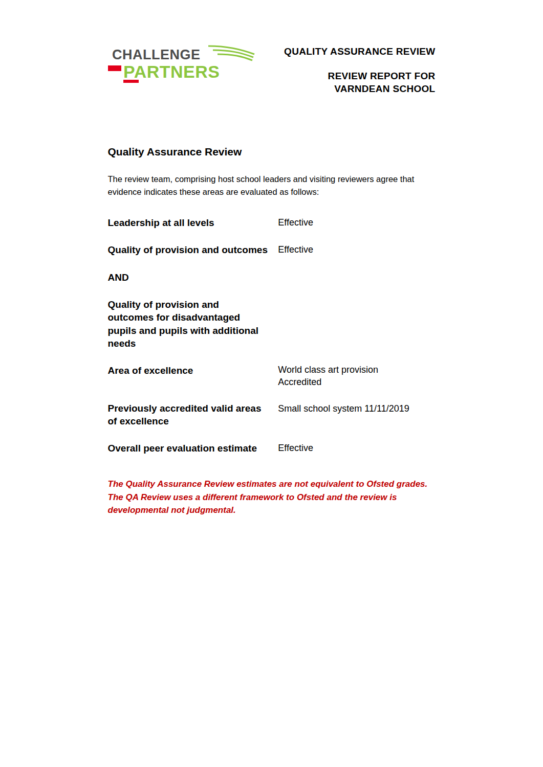CHALLENGE PARTNERS
QUALITY ASSURANCE REVIEW REVIEW REPORT FOR
VARNDEAN SCHOOL
Quality Assurance Review
The review team, comprising host school leaders and visiting reviewers agree that evidence indicates these areas are evaluated as follows:
| Leadership at all levels | Effective |
| Quality of provision and outcomes | Effective |
| AND |
| Quality of provision and outcomes for disadvantaged pupils and pupils with additional needs | |
| Area of excellence | World class art provision Accredited |
| Previously accredited valid areas of excellence | Small school system 11/11/2019 |
| Overall peer evaluation estimate | Effective |
The Quality Assurance Review estimates are not equivalent to Ofsted grades. The QA Review uses a different framework to Ofsted and the review is developmental not judgmental.